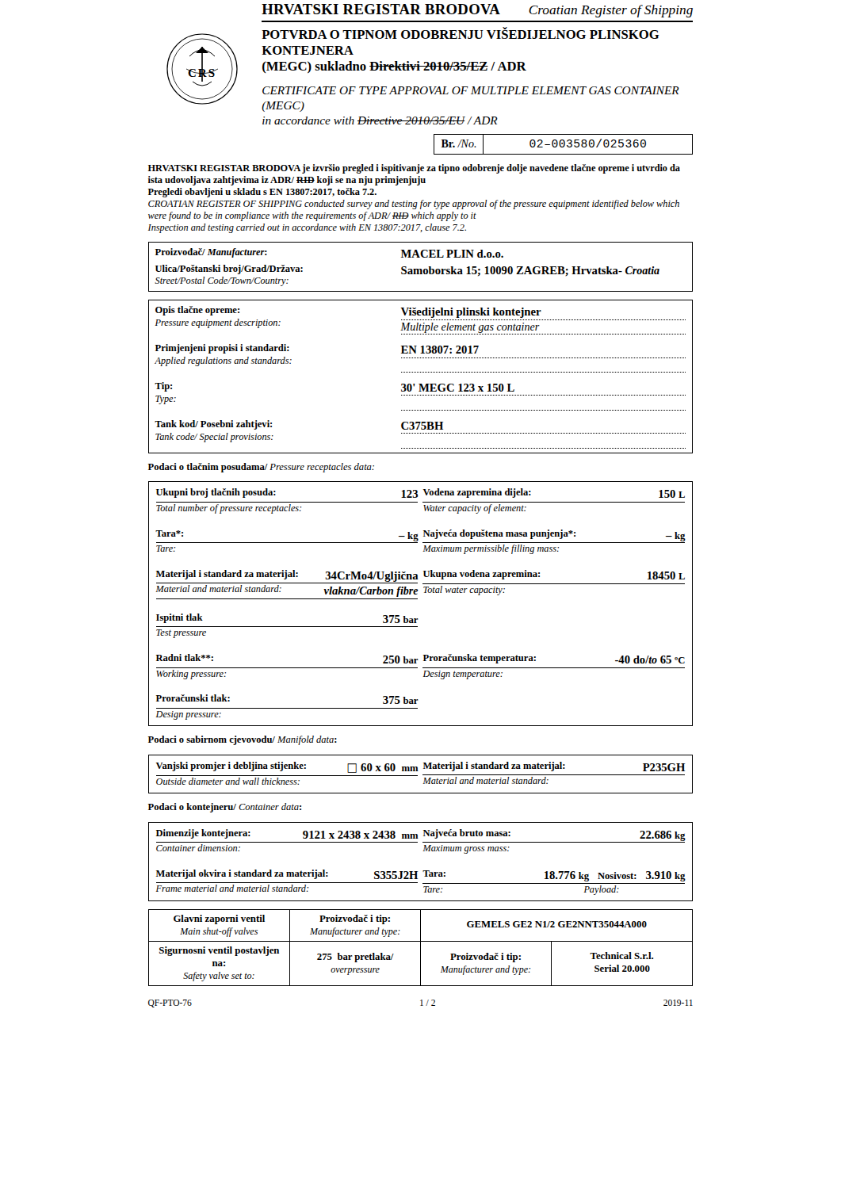HRVATSKI REGISTAR BRODOVA
Croatian Register of Shipping
CRS
POTVRDA O TIPNOM ODOBRENJU VIŠEDIJELNOG PLINSKOG KONTEJNERA
(MEGC) sukladno Direktivi 2010/35/EZ / ADR
CERTIFICATE OF TYPE APPROVAL OF MULTIPLE ELEMENT GAS CONTAINER (MEGC)
in accordance with Directive 2010/35/EU / ADR
Br. /No.
02–003580/025360
HRVATSKI REGISTAR BRODOVA je izvršio pregled i ispitivanje za tipno odobrenje dolje navedene tlačne opreme i utvrdio da ista udovoljava zahtjevima iz ADR/ RID koji se na nju primjenjuju
Pregledi obavljeni u skladu s EN 13807:2017, točka 7.2.
CROATIAN REGISTER OF SHIPPING conducted survey and testing for type approval of the pressure equipment identified below which were found to be in compliance with the requirements of ADR/ RID which apply to it
Inspection and testing carried out in accordance with EN 13807:2017, clause 7.2.
| Proizvođač/ Manufacturer : | MACEL PLIN d.o.o. |
| Ulica/Poštanski broj/Grad/Država: Street/Postal Code/Town/Country: | Samoborska 15; 10090 ZAGREB; Hrvatska- Croatia |
| Opis tlačne opreme: Pressure equipment description: | Višedijelni plinski kontejner Multiple element gas container |
| Primjenjeni propisi i standardi: Applied regulations and standards: | EN 13807: 2017 |
| Tip: Type: | 30' MEGC 123 x 150 L |
| Tank kod/ Posebni zahtjevi: Tank code/ Special provisions: | C375BH |
Podaci o tlačnim posudama/ Pressure receptacles data:
| Ukupni broj tlačnih posuda: 123 Total number of pressure receptacles: | Vodena zapremina dijela: 150 L Water capacity of element: |
| Tara*: – kg Tare: | Najveća dopuštena masa punjenja*: – kg Maximum permissible filling mass: |
| Materijal i standard za materijal: 34CrMo4/Ugljična Material and material standard: vlakna/ Carbon fibre | Ukupna vodena zapremina: 18450 L Total water capacity: |
| Ispitni tlak 375 bar Test pressure | |
| Radni tlak**: 250 bar Working pressure: | Proračunska temperatura: -40 do/ to 65 ºC Design temperature: |
| Proračunski tlak: 375 bar Design pressure: | |
Podaci o sabirnom cjevovodu/ Manifold data:
| Vanjski promjer i debljina stijenke: □ 60 x 60 mm Outside diameter and wall thickness: | Materijal i standard za materijal: P235GH Material and material standard: |
Podaci o kontejneru/ Container data:
| Dimenzije kontejnera: 9121 x 2438 x 2438 mm Container dimension: | Najveća bruto masa: 22.686 kg Maximum gross mass: |
| Materijal okvira i standard za materijal: S355J2H Frame material and material standard: | Tara: 18.776 kg Nosivost: 3.910 kg Tare: Payload: |
| Glavni zaporni ventil Main shut-off valves | Proizvođač i tip: Manufacturer and type: | GEMELS GE2 N1/2 GE2NNT35044A000 |
| Sigurnosni ventil postavljen na: Safety valve set to: | 275 bar pretlaka/ overpressure | Proizvođač i tip: Manufacturer and type: | Technical S.r.l. Serial 20.000 |
QF-PTO-76
1 / 2
2019-11